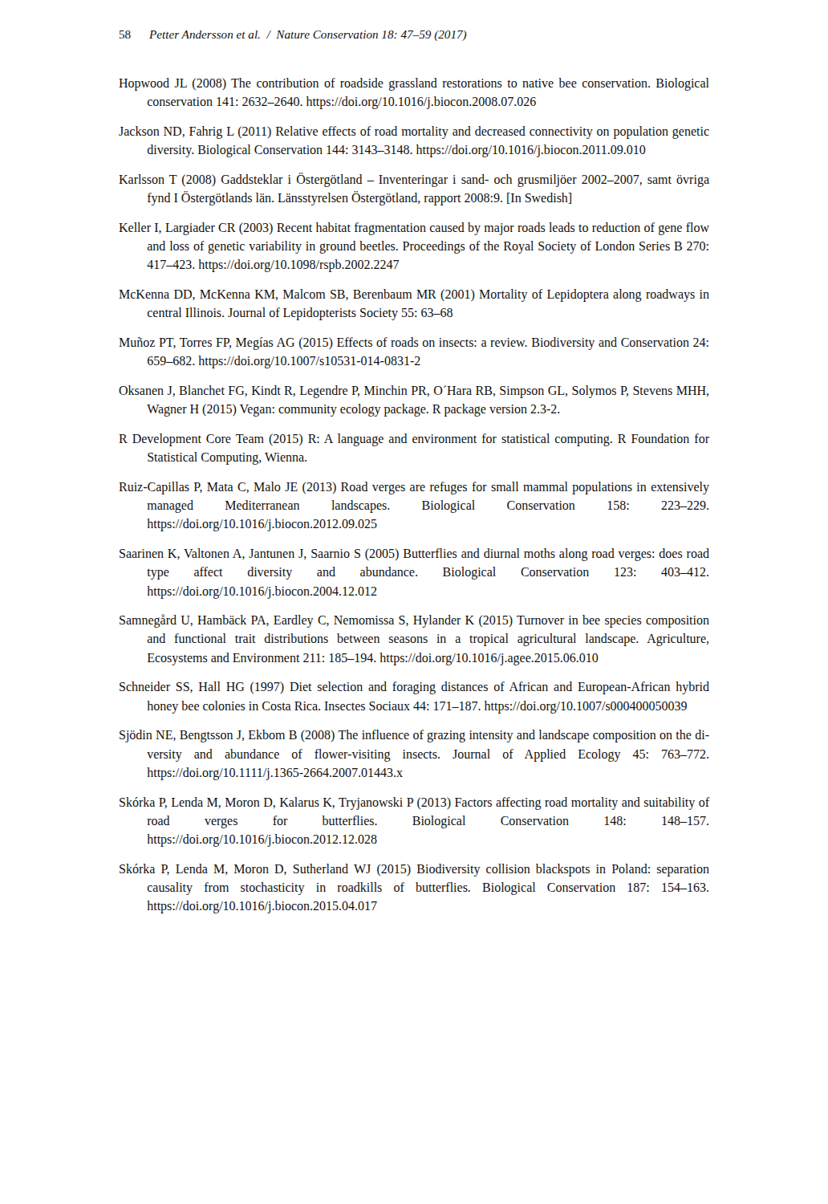58 Petter Andersson et al. / Nature Conservation 18: 47–59 (2017)
Hopwood JL (2008) The contribution of roadside grassland restorations to native bee conservation. Biological conservation 141: 2632–2640. https://doi.org/10.1016/j.biocon.2008.07.026
Jackson ND, Fahrig L (2011) Relative effects of road mortality and decreased connectivity on population genetic diversity. Biological Conservation 144: 3143–3148. https://doi.org/10.1016/j.biocon.2011.09.010
Karlsson T (2008) Gaddsteklar i Östergötland – Inventeringar i sand- och grusmiljöer 2002–2007, samt övriga fynd I Östergötlands län. Länsstyrelsen Östergötland, rapport 2008:9. [In Swedish]
Keller I, Largiader CR (2003) Recent habitat fragmentation caused by major roads leads to reduction of gene flow and loss of genetic variability in ground beetles. Proceedings of the Royal Society of London Series B 270: 417–423. https://doi.org/10.1098/rspb.2002.2247
McKenna DD, McKenna KM, Malcom SB, Berenbaum MR (2001) Mortality of Lepidoptera along roadways in central Illinois. Journal of Lepidopterists Society 55: 63–68
Muñoz PT, Torres FP, Megías AG (2015) Effects of roads on insects: a review. Biodiversity and Conservation 24: 659–682. https://doi.org/10.1007/s10531-014-0831-2
Oksanen J, Blanchet FG, Kindt R, Legendre P, Minchin PR, O´Hara RB, Simpson GL, Solymos P, Stevens MHH, Wagner H (2015) Vegan: community ecology package. R package version 2.3-2.
R Development Core Team (2015) R: A language and environment for statistical computing. R Foundation for Statistical Computing, Wienna.
Ruiz-Capillas P, Mata C, Malo JE (2013) Road verges are refuges for small mammal populations in extensively managed Mediterranean landscapes. Biological Conservation 158: 223–229. https://doi.org/10.1016/j.biocon.2012.09.025
Saarinen K, Valtonen A, Jantunen J, Saarnio S (2005) Butterflies and diurnal moths along road verges: does road type affect diversity and abundance. Biological Conservation 123: 403–412. https://doi.org/10.1016/j.biocon.2004.12.012
Samnegård U, Hambäck PA, Eardley C, Nemomissa S, Hylander K (2015) Turnover in bee species composition and functional trait distributions between seasons in a tropical agricultural landscape. Agriculture, Ecosystems and Environment 211: 185–194. https://doi.org/10.1016/j.agee.2015.06.010
Schneider SS, Hall HG (1997) Diet selection and foraging distances of African and European-African hybrid honey bee colonies in Costa Rica. Insectes Sociaux 44: 171–187. https://doi.org/10.1007/s000400050039
Sjödin NE, Bengtsson J, Ekbom B (2008) The influence of grazing intensity and landscape composition on the diversity and abundance of flower-visiting insects. Journal of Applied Ecology 45: 763–772. https://doi.org/10.1111/j.1365-2664.2007.01443.x
Skórka P, Lenda M, Moron D, Kalarus K, Tryjanowski P (2013) Factors affecting road mortality and suitability of road verges for butterflies. Biological Conservation 148: 148–157. https://doi.org/10.1016/j.biocon.2012.12.028
Skórka P, Lenda M, Moron D, Sutherland WJ (2015) Biodiversity collision blackspots in Poland: separation causality from stochasticity in roadkills of butterflies. Biological Conservation 187: 154–163. https://doi.org/10.1016/j.biocon.2015.04.017